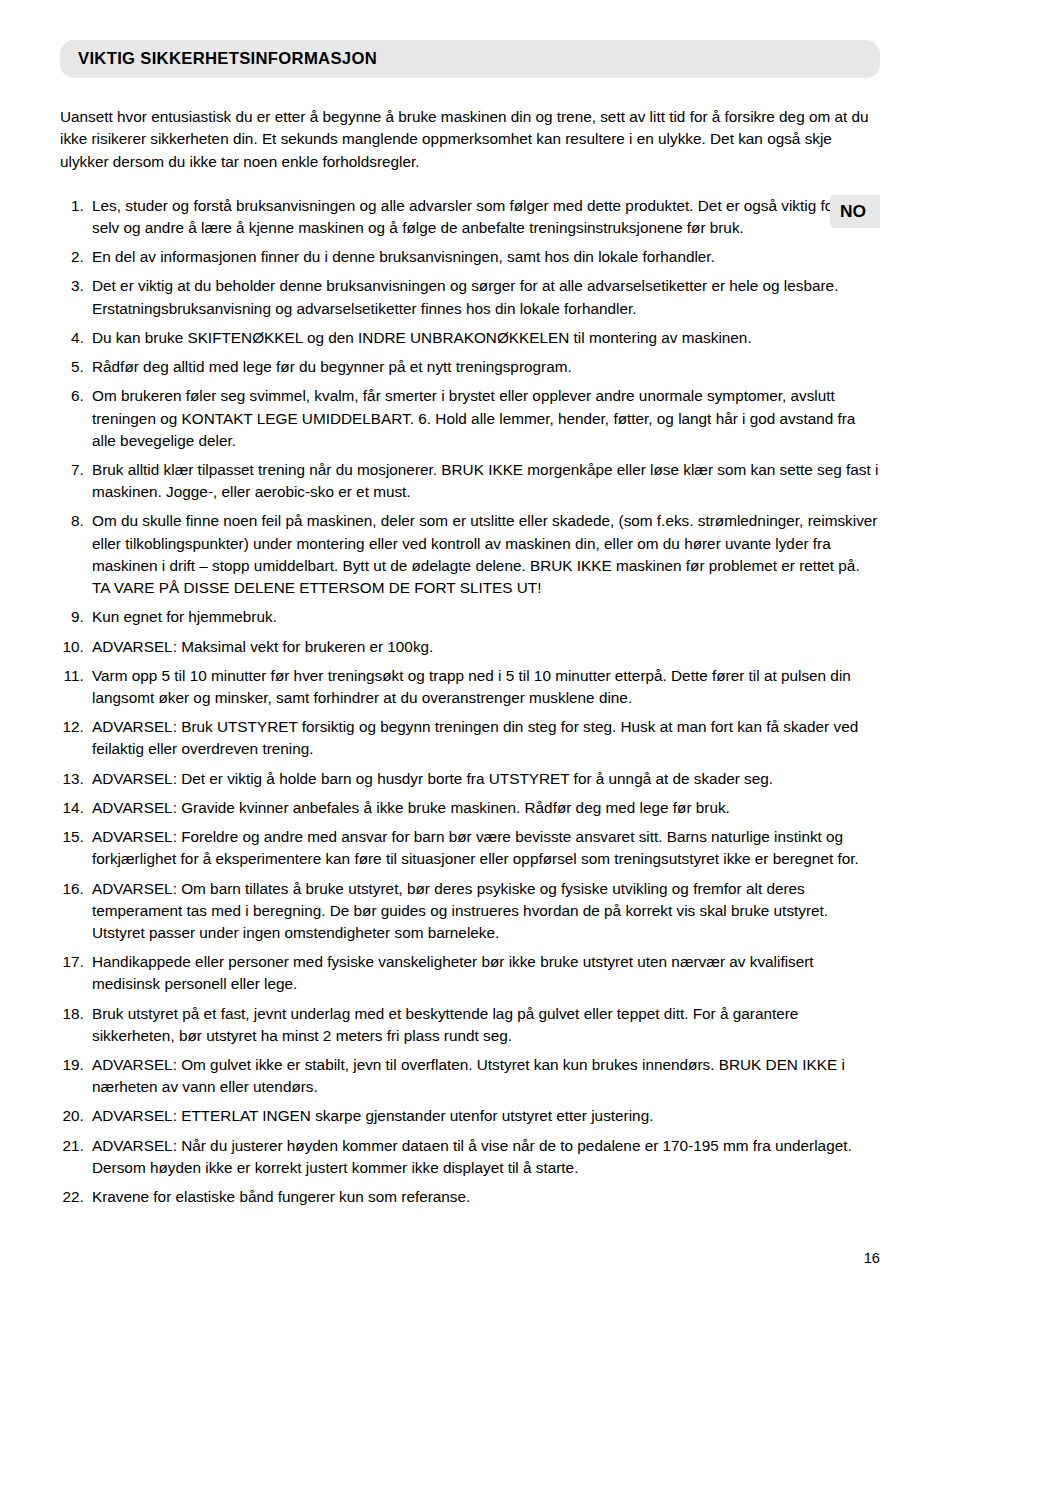VIKTIG SIKKERHETSINFORMASJON
Uansett hvor entusiastisk du er etter å begynne å bruke maskinen din og trene, sett av litt tid for å forsikre deg om at du ikke risikerer sikkerheten din. Et sekunds manglende oppmerksomhet kan resultere i en ulykke. Det kan også skje ulykker dersom du ikke tar noen enkle forholdsregler.
NO
Les, studer og forstå bruksanvisningen og alle advarsler som følger med dette produktet. Det er også viktig for deg selv og andre å lære å kjenne maskinen og å følge de anbefalte treningsinstruksjonene før bruk.
En del av informasjonen finner du i denne bruksanvisningen, samt hos din lokale forhandler.
Det er viktig at du beholder denne bruksanvisningen og sørger for at alle advarselsetiketter er hele og lesbare. Erstatningsbruksanvisning og advarselsetiketter finnes hos din lokale forhandler.
Du kan bruke SKIFTENØKKEL og den INDRE UNBRAKONØKKELEN til montering av maskinen.
Rådfør deg alltid med lege før du begynner på et nytt treningsprogram.
Om brukeren føler seg svimmel, kvalm, får smerter i brystet eller opplever andre unormale symptomer, avslutt treningen og KONTAKT LEGE UMIDDELBART. 6. Hold alle lemmer, hender, føtter, og langt hår i god avstand fra alle bevegelige deler.
Bruk alltid klær tilpasset trening når du mosjonerer. BRUK IKKE morgenkåpe eller løse klær som kan sette seg fast i maskinen. Jogge-, eller aerobic-sko er et must.
Om du skulle finne noen feil på maskinen, deler som er utslitte eller skadede, (som f.eks. strømledninger, reimskiver eller tilkoblingspunkter) under montering eller ved kontroll av maskinen din, eller om du hører uvante lyder fra maskinen i drift – stopp umiddelbart. Bytt ut de ødelagte delene. BRUK IKKE maskinen før problemet er rettet på. TA VARE PÅ DISSE DELENE ETTERSOM DE FORT SLITES UT!
Kun egnet for hjemmebruk.
ADVARSEL: Maksimal vekt for brukeren er 100kg.
Varm opp 5 til 10 minutter før hver treningsøkt og trapp ned i 5 til 10 minutter etterpå. Dette fører til at pulsen din langsomt øker og minsker, samt forhindrer at du overanstrenger musklene dine.
ADVARSEL: Bruk UTSTYRET forsiktig og begynn treningen din steg for steg. Husk at man fort kan få skader ved feilaktig eller overdreven trening.
ADVARSEL: Det er viktig å holde barn og husdyr borte fra UTSTYRET for å unngå at de skader seg.
ADVARSEL: Gravide kvinner anbefales å ikke bruke maskinen. Rådfør deg med lege før bruk.
ADVARSEL: Foreldre og andre med ansvar for barn bør være bevisste ansvaret sitt. Barns naturlige instinkt og forkjærlighet for å eksperimentere kan føre til situasjoner eller oppførsel som treningsutstyret ikke er beregnet for.
ADVARSEL: Om barn tillates å bruke utstyret, bør deres psykiske og fysiske utvikling og fremfor alt deres temperament tas med i beregning. De bør guides og instrueres hvordan de på korrekt vis skal bruke utstyret. Utstyret passer under ingen omstendigheter som barneleke.
Handikappede eller personer med fysiske vanskeligheter bør ikke bruke utstyret uten nærvær av kvalifisert medisinsk personell eller lege.
Bruk utstyret på et fast, jevnt underlag med et beskyttende lag på gulvet eller teppet ditt. For å garantere sikkerheten, bør utstyret ha minst 2 meters fri plass rundt seg.
ADVARSEL: Om gulvet ikke er stabilt, jevn til overflaten. Utstyret kan kun brukes innendørs. BRUK DEN IKKE i nærheten av vann eller utendørs.
ADVARSEL: ETTERLAT INGEN skarpe gjenstander utenfor utstyret etter justering.
ADVARSEL: Når du justerer høyden kommer dataen til å vise når de to pedalene er 170-195 mm fra underlaget. Dersom høyden ikke er korrekt justert kommer ikke displayet til å starte.
Kravene for elastiske bånd fungerer kun som referanse.
16